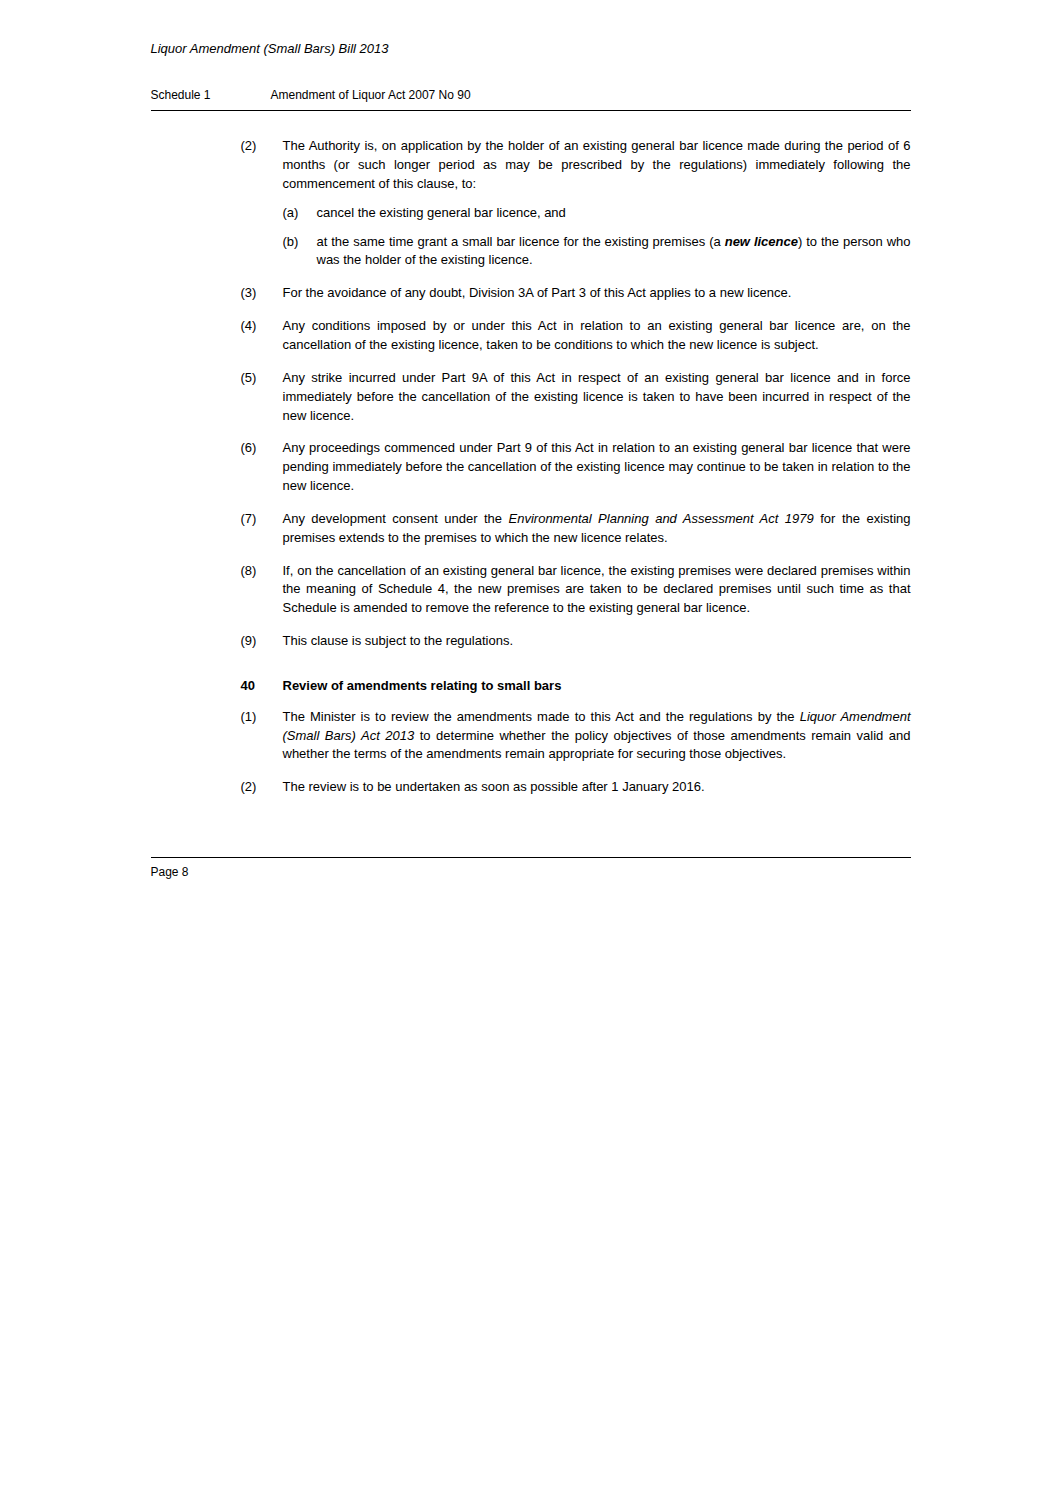Liquor Amendment (Small Bars) Bill 2013
Schedule 1
Amendment of Liquor Act 2007 No 90
(2)
The Authority is, on application by the holder of an existing general bar licence made during the period of 6 months (or such longer period as may be prescribed by the regulations) immediately following the commencement of this clause, to:
(a)
cancel the existing general bar licence, and
(b)
at the same time grant a small bar licence for the existing premises (a new licence) to the person who was the holder of the existing licence.
(3)
For the avoidance of any doubt, Division 3A of Part 3 of this Act applies to a new licence.
(4)
Any conditions imposed by or under this Act in relation to an existing general bar licence are, on the cancellation of the existing licence, taken to be conditions to which the new licence is subject.
(5)
Any strike incurred under Part 9A of this Act in respect of an existing general bar licence and in force immediately before the cancellation of the existing licence is taken to have been incurred in respect of the new licence.
(6)
Any proceedings commenced under Part 9 of this Act in relation to an existing general bar licence that were pending immediately before the cancellation of the existing licence may continue to be taken in relation to the new licence.
(7)
Any development consent under the Environmental Planning and Assessment Act 1979 for the existing premises extends to the premises to which the new licence relates.
(8)
If, on the cancellation of an existing general bar licence, the existing premises were declared premises within the meaning of Schedule 4, the new premises are taken to be declared premises until such time as that Schedule is amended to remove the reference to the existing general bar licence.
(9)
This clause is subject to the regulations.
40
Review of amendments relating to small bars
(1)
The Minister is to review the amendments made to this Act and the regulations by the Liquor Amendment (Small Bars) Act 2013 to determine whether the policy objectives of those amendments remain valid and whether the terms of the amendments remain appropriate for securing those objectives.
(2)
The review is to be undertaken as soon as possible after 1 January 2016.
Page 8